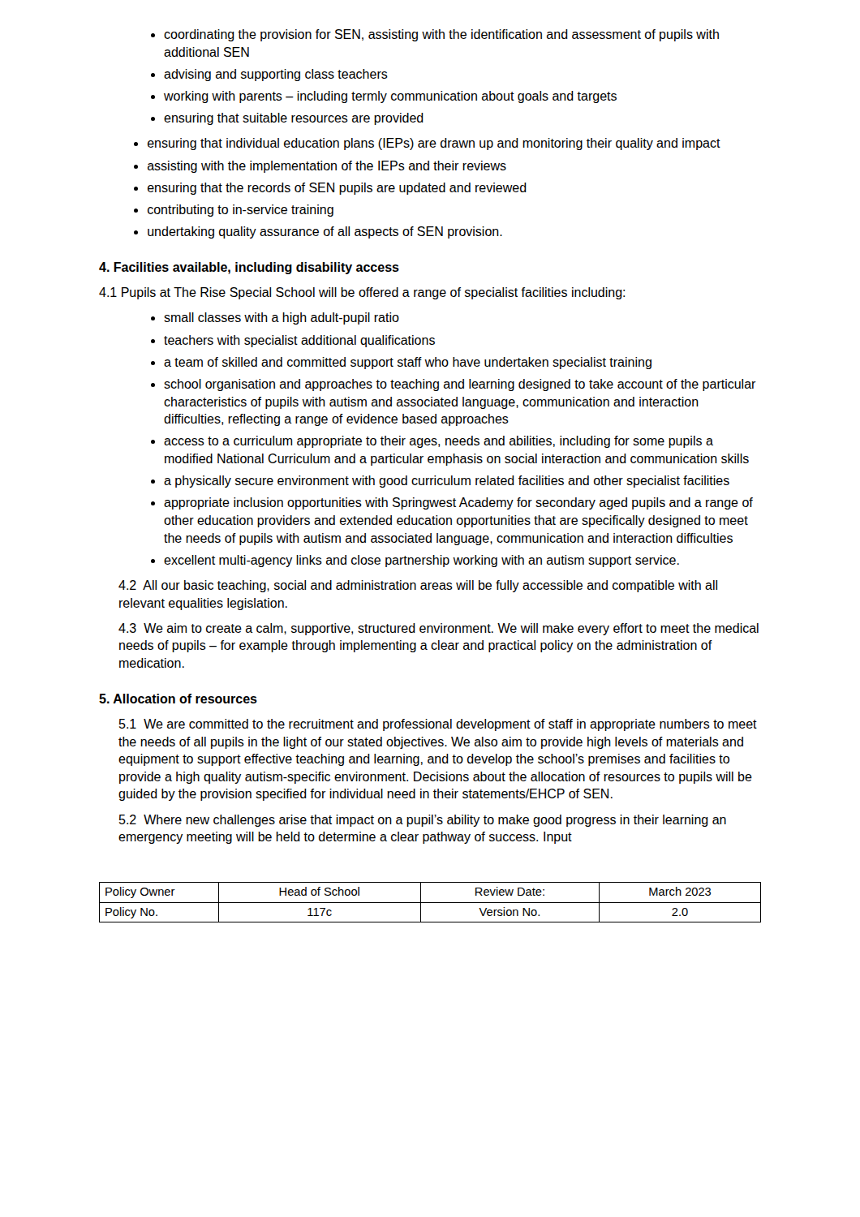coordinating the provision for SEN, assisting with the identification and assessment of pupils with additional SEN
advising and supporting class teachers
working with parents – including termly communication about goals and targets
ensuring that suitable resources are provided
ensuring that individual education plans (IEPs) are drawn up and monitoring their quality and impact
assisting with the implementation of the IEPs and their reviews
ensuring that the records of SEN pupils are updated and reviewed
contributing to in-service training
undertaking quality assurance of all aspects of SEN provision.
4. Facilities available, including disability access
4.1 Pupils at The Rise Special School will be offered a range of specialist facilities including:
small classes with a high adult-pupil ratio
teachers with specialist additional qualifications
a team of skilled and committed support staff who have undertaken specialist training
school organisation and approaches to teaching and learning designed to take account of the particular characteristics of pupils with autism and associated language, communication and interaction difficulties, reflecting a range of evidence based approaches
access to a curriculum appropriate to their ages, needs and abilities, including for some pupils a modified National Curriculum and a particular emphasis on social interaction and communication skills
a physically secure environment with good curriculum related facilities and other specialist facilities
appropriate inclusion opportunities with Springwest Academy for secondary aged pupils and a range of other education providers and extended education opportunities that are specifically designed to meet the needs of pupils with autism and associated language, communication and interaction difficulties
excellent multi-agency links and close partnership working with an autism support service.
4.2 All our basic teaching, social and administration areas will be fully accessible and compatible with all relevant equalities legislation.
4.3 We aim to create a calm, supportive, structured environment. We will make every effort to meet the medical needs of pupils – for example through implementing a clear and practical policy on the administration of medication.
5. Allocation of resources
5.1 We are committed to the recruitment and professional development of staff in appropriate numbers to meet the needs of all pupils in the light of our stated objectives. We also aim to provide high levels of materials and equipment to support effective teaching and learning, and to develop the school’s premises and facilities to provide a high quality autism-specific environment. Decisions about the allocation of resources to pupils will be guided by the provision specified for individual need in their statements/EHCP of SEN.
5.2 Where new challenges arise that impact on a pupil’s ability to make good progress in their learning an emergency meeting will be held to determine a clear pathway of success. Input
| Policy Owner | Head of School | Review Date: | March 2023 |
| Policy No. | 117c | Version No. | 2.0 |